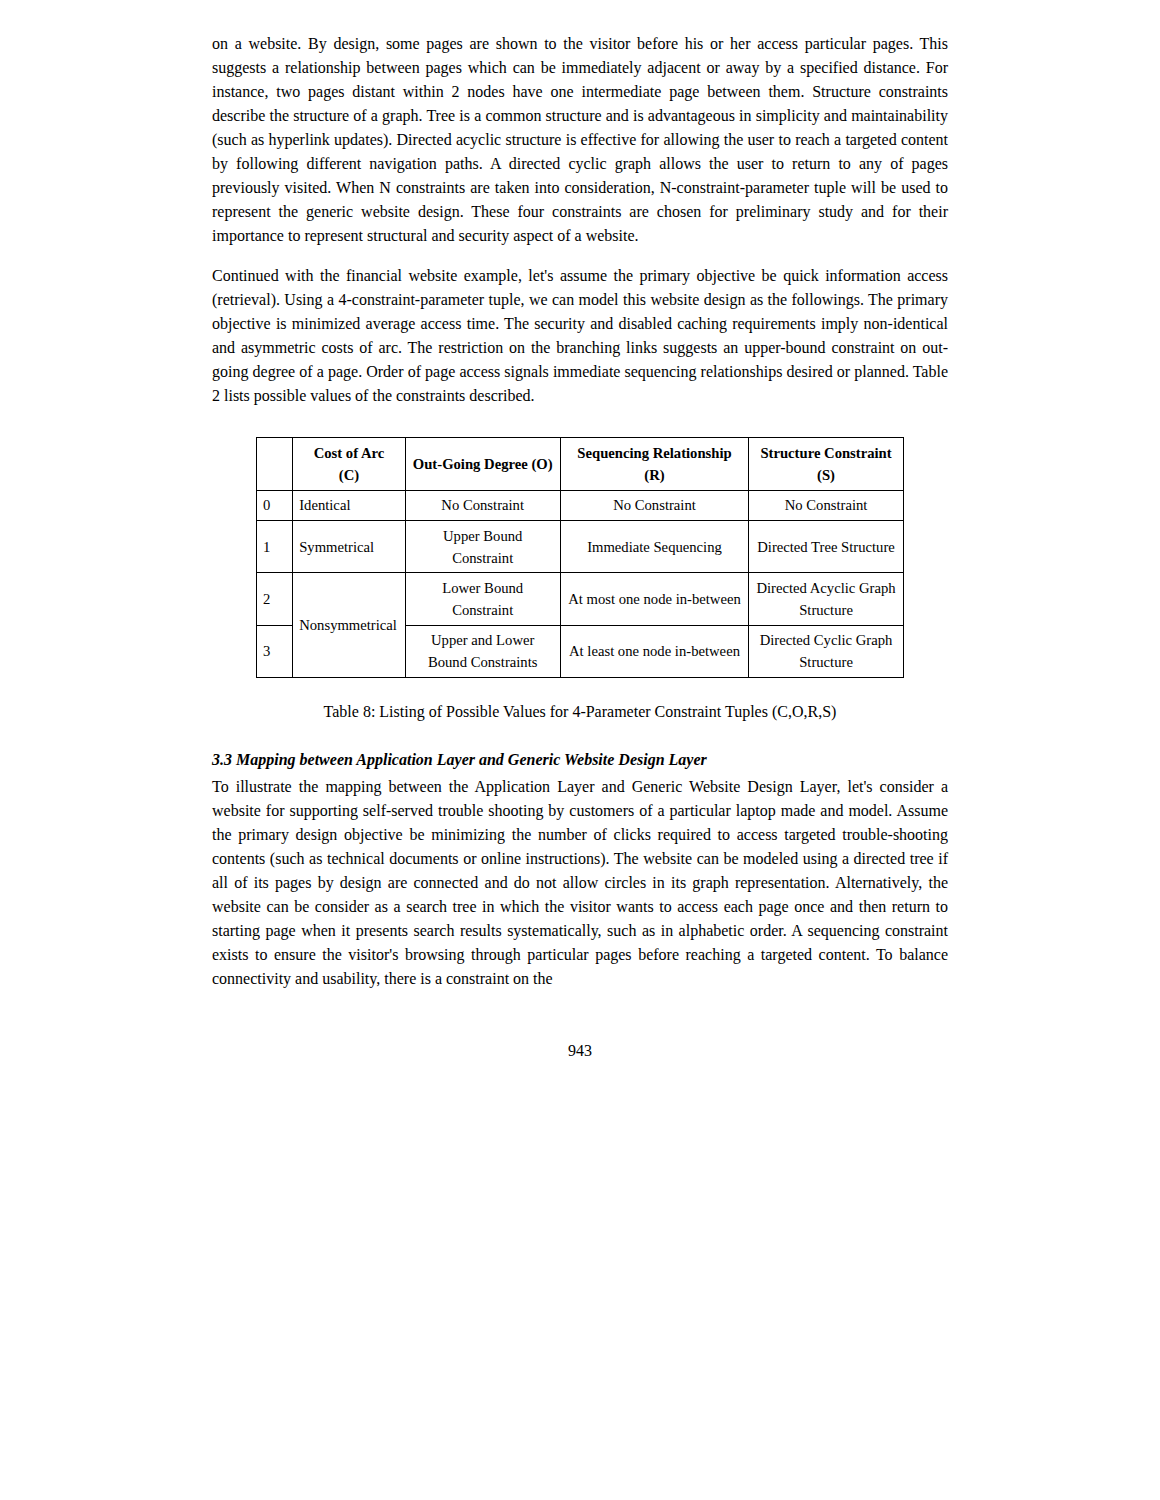on a website. By design, some pages are shown to the visitor before his or her access particular pages. This suggests a relationship between pages which can be immediately adjacent or away by a specified distance. For instance, two pages distant within 2 nodes have one intermediate page between them. Structure constraints describe the structure of a graph. Tree is a common structure and is advantageous in simplicity and maintainability (such as hyperlink updates). Directed acyclic structure is effective for allowing the user to reach a targeted content by following different navigation paths. A directed cyclic graph allows the user to return to any of pages previously visited. When N constraints are taken into consideration, N-constraint-parameter tuple will be used to represent the generic website design. These four constraints are chosen for preliminary study and for their importance to represent structural and security aspect of a website.
Continued with the financial website example, let's assume the primary objective be quick information access (retrieval). Using a 4-constraint-parameter tuple, we can model this website design as the followings. The primary objective is minimized average access time. The security and disabled caching requirements imply non-identical and asymmetric costs of arc. The restriction on the branching links suggests an upper-bound constraint on out-going degree of a page. Order of page access signals immediate sequencing relationships desired or planned. Table 2 lists possible values of the constraints described.
Table 8: Listing of Possible Values for 4-Parameter Constraint Tuples (C,O,R,S)
| | Cost of Arc (C) | Out-Going Degree (O) | Sequencing Relationship (R) | Structure Constraint (S) |
| --- | --- | --- | --- | --- |
| 0 | Identical | No Constraint | No Constraint | No Constraint |
| 1 | Symmetrical | Upper Bound Constraint | Immediate Sequencing | Directed Tree Structure |
| 2 | Nonsymmetrical | Lower Bound Constraint | At most one node in-between | Directed Acyclic Graph Structure |
| 3 | Upper and Lower Bound Constraints | At least one node in-between | Directed Cyclic Graph Structure |
3.3 Mapping between Application Layer and Generic Website Design Layer
To illustrate the mapping between the Application Layer and Generic Website Design Layer, let's consider a website for supporting self-served trouble shooting by customers of a particular laptop made and model. Assume the primary design objective be minimizing the number of clicks required to access targeted trouble-shooting contents (such as technical documents or online instructions). The website can be modeled using a directed tree if all of its pages by design are connected and do not allow circles in its graph representation. Alternatively, the website can be consider as a search tree in which the visitor wants to access each page once and then return to starting page when it presents search results systematically, such as in alphabetic order. A sequencing constraint exists to ensure the visitor's browsing through particular pages before reaching a targeted content. To balance connectivity and usability, there is a constraint on the
943